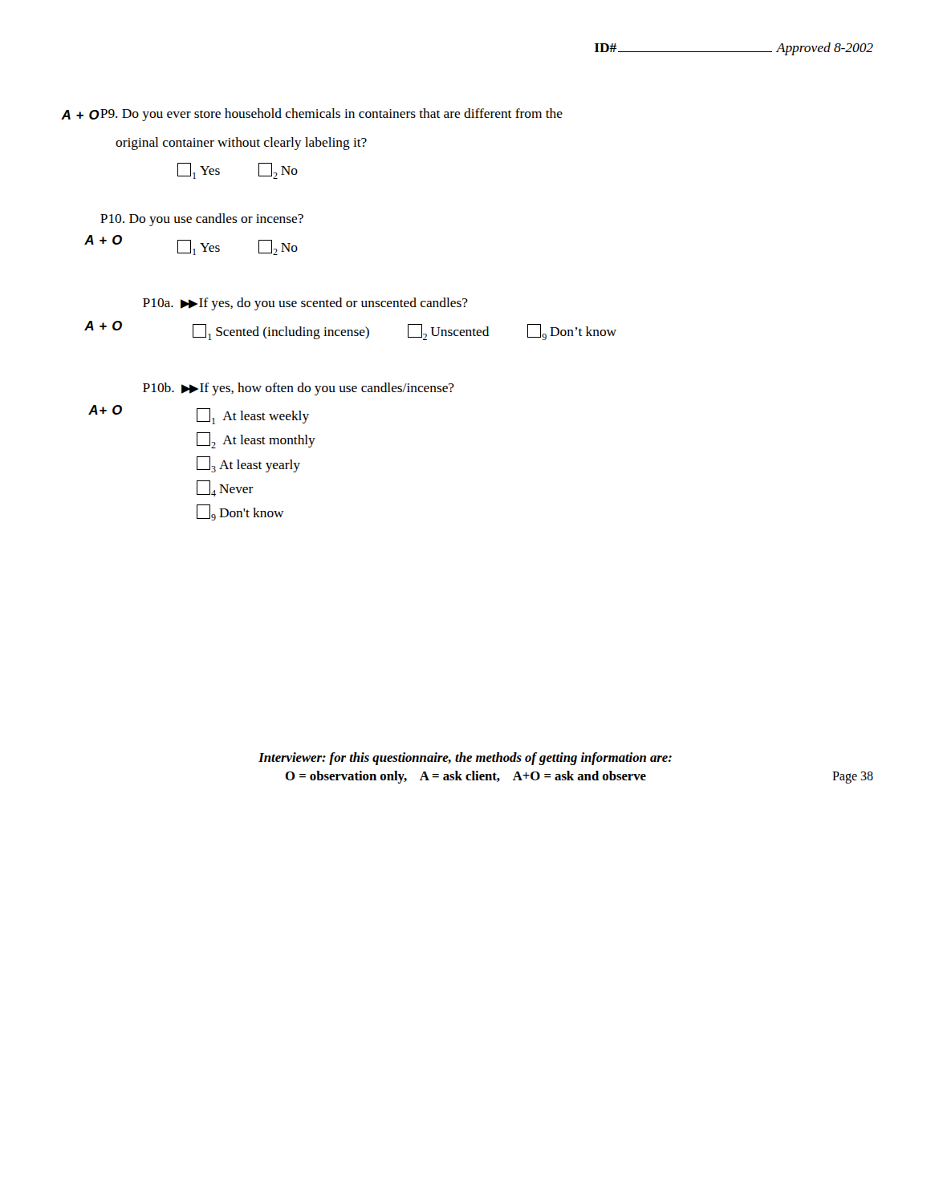ID# Approved 8-2002
A + O
P9. Do you ever store household chemicals in containers that are different from the
original container without clearly labeling it?
1 Yes 2 No
P10. Do you use candles or incense?
A + O
1 Yes 2 No
P10a. ▶▶If yes, do you use scented or unscented candles?
A + O
1 Scented (including incense) 2 Unscented 9 Don’t know
P10b. ▶▶If yes, how often do you use candles/incense?
A+ O
1 At least weekly 2 At least monthly 3 At least yearly 4 Never 9 Don't know
Interviewer: for this questionnaire, the methods of getting information are:
O = observation only, A = ask client, A+O = ask and observe
Page 38